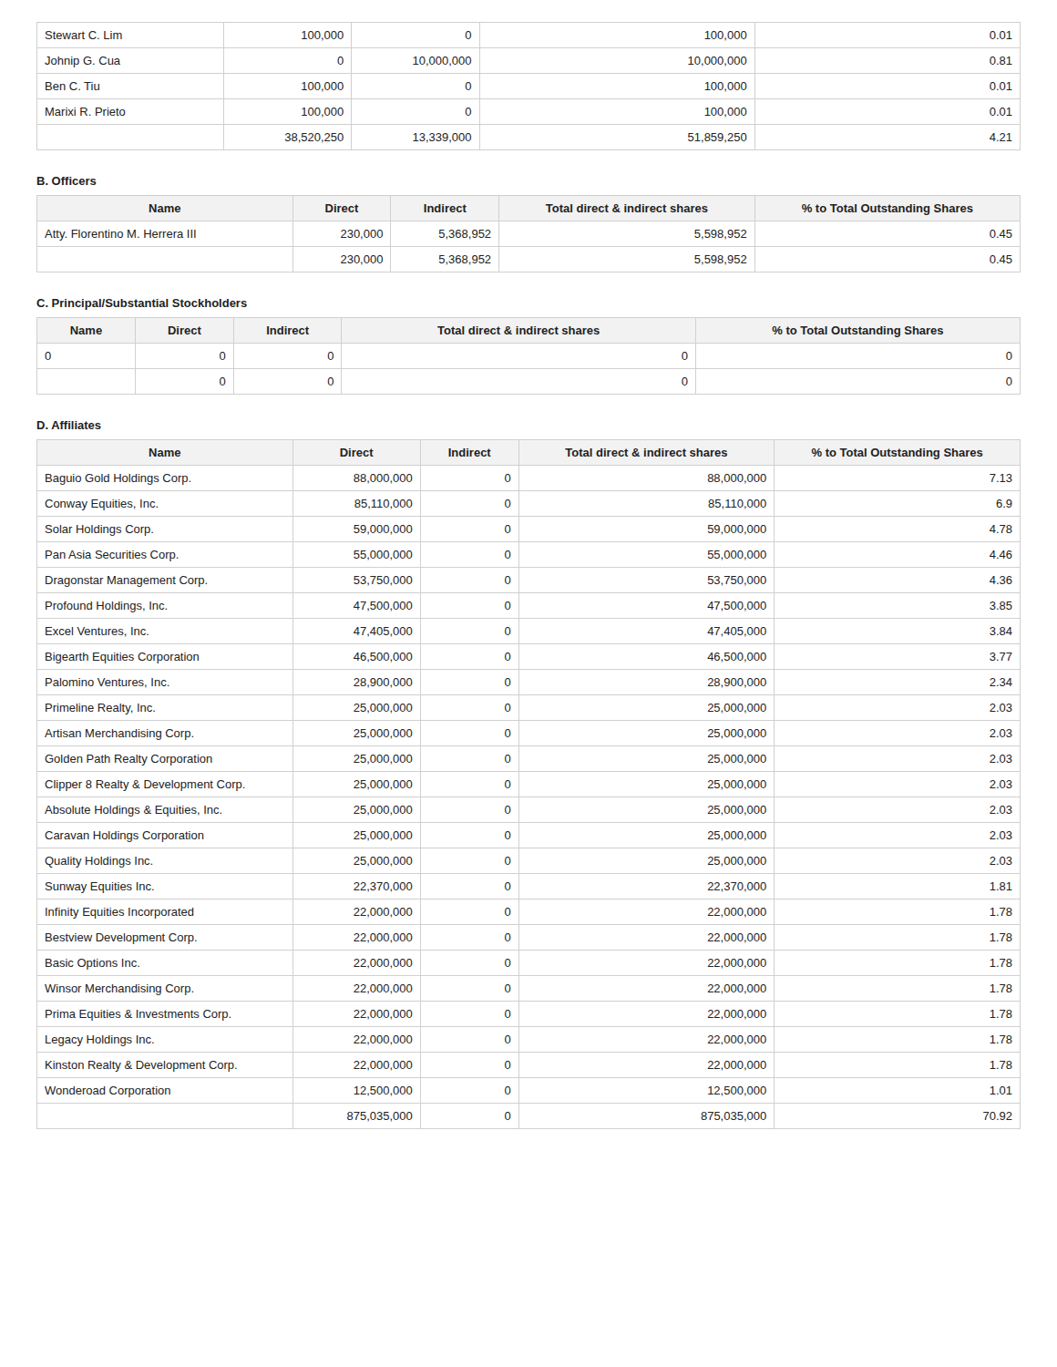| Stewart C. Lim | 100,000 | 0 | 100,000 | 0.01 |
| Johnip G. Cua | 0 | 10,000,000 | 10,000,000 | 0.81 |
| Ben C. Tiu | 100,000 | 0 | 100,000 | 0.01 |
| Marixi R. Prieto | 100,000 | 0 | 100,000 | 0.01 |
| | 38,520,250 | 13,339,000 | 51,859,250 | 4.21 |
B. Officers
| Name | Direct | Indirect | Total direct & indirect shares | % to Total Outstanding Shares |
| --- | --- | --- | --- | --- |
| Atty. Florentino M. Herrera III | 230,000 | 5,368,952 | 5,598,952 | 0.45 |
| | 230,000 | 5,368,952 | 5,598,952 | 0.45 |
C. Principal/Substantial Stockholders
| Name | Direct | Indirect | Total direct & indirect shares | % to Total Outstanding Shares |
| --- | --- | --- | --- | --- |
| 0 | 0 | 0 | 0 | 0 |
| | 0 | 0 | 0 | 0 |
D. Affiliates
| Name | Direct | Indirect | Total direct & indirect shares | % to Total Outstanding Shares |
| --- | --- | --- | --- | --- |
| Baguio Gold Holdings Corp. | 88,000,000 | 0 | 88,000,000 | 7.13 |
| Conway Equities, Inc. | 85,110,000 | 0 | 85,110,000 | 6.9 |
| Solar Holdings Corp. | 59,000,000 | 0 | 59,000,000 | 4.78 |
| Pan Asia Securities Corp. | 55,000,000 | 0 | 55,000,000 | 4.46 |
| Dragonstar Management Corp. | 53,750,000 | 0 | 53,750,000 | 4.36 |
| Profound Holdings, Inc. | 47,500,000 | 0 | 47,500,000 | 3.85 |
| Excel Ventures, Inc. | 47,405,000 | 0 | 47,405,000 | 3.84 |
| Bigearth Equities Corporation | 46,500,000 | 0 | 46,500,000 | 3.77 |
| Palomino Ventures, Inc. | 28,900,000 | 0 | 28,900,000 | 2.34 |
| Primeline Realty, Inc. | 25,000,000 | 0 | 25,000,000 | 2.03 |
| Artisan Merchandising Corp. | 25,000,000 | 0 | 25,000,000 | 2.03 |
| Golden Path Realty Corporation | 25,000,000 | 0 | 25,000,000 | 2.03 |
| Clipper 8 Realty & Development Corp. | 25,000,000 | 0 | 25,000,000 | 2.03 |
| Absolute Holdings & Equities, Inc. | 25,000,000 | 0 | 25,000,000 | 2.03 |
| Caravan Holdings Corporation | 25,000,000 | 0 | 25,000,000 | 2.03 |
| Quality Holdings Inc. | 25,000,000 | 0 | 25,000,000 | 2.03 |
| Sunway Equities Inc. | 22,370,000 | 0 | 22,370,000 | 1.81 |
| Infinity Equities Incorporated | 22,000,000 | 0 | 22,000,000 | 1.78 |
| Bestview Development Corp. | 22,000,000 | 0 | 22,000,000 | 1.78 |
| Basic Options Inc. | 22,000,000 | 0 | 22,000,000 | 1.78 |
| Winsor Merchandising Corp. | 22,000,000 | 0 | 22,000,000 | 1.78 |
| Prima Equities & Investments Corp. | 22,000,000 | 0 | 22,000,000 | 1.78 |
| Legacy Holdings Inc. | 22,000,000 | 0 | 22,000,000 | 1.78 |
| Kinston Realty & Development Corp. | 22,000,000 | 0 | 22,000,000 | 1.78 |
| Wonderoad Corporation | 12,500,000 | 0 | 12,500,000 | 1.01 |
| | 875,035,000 | 0 | 875,035,000 | 70.92 |